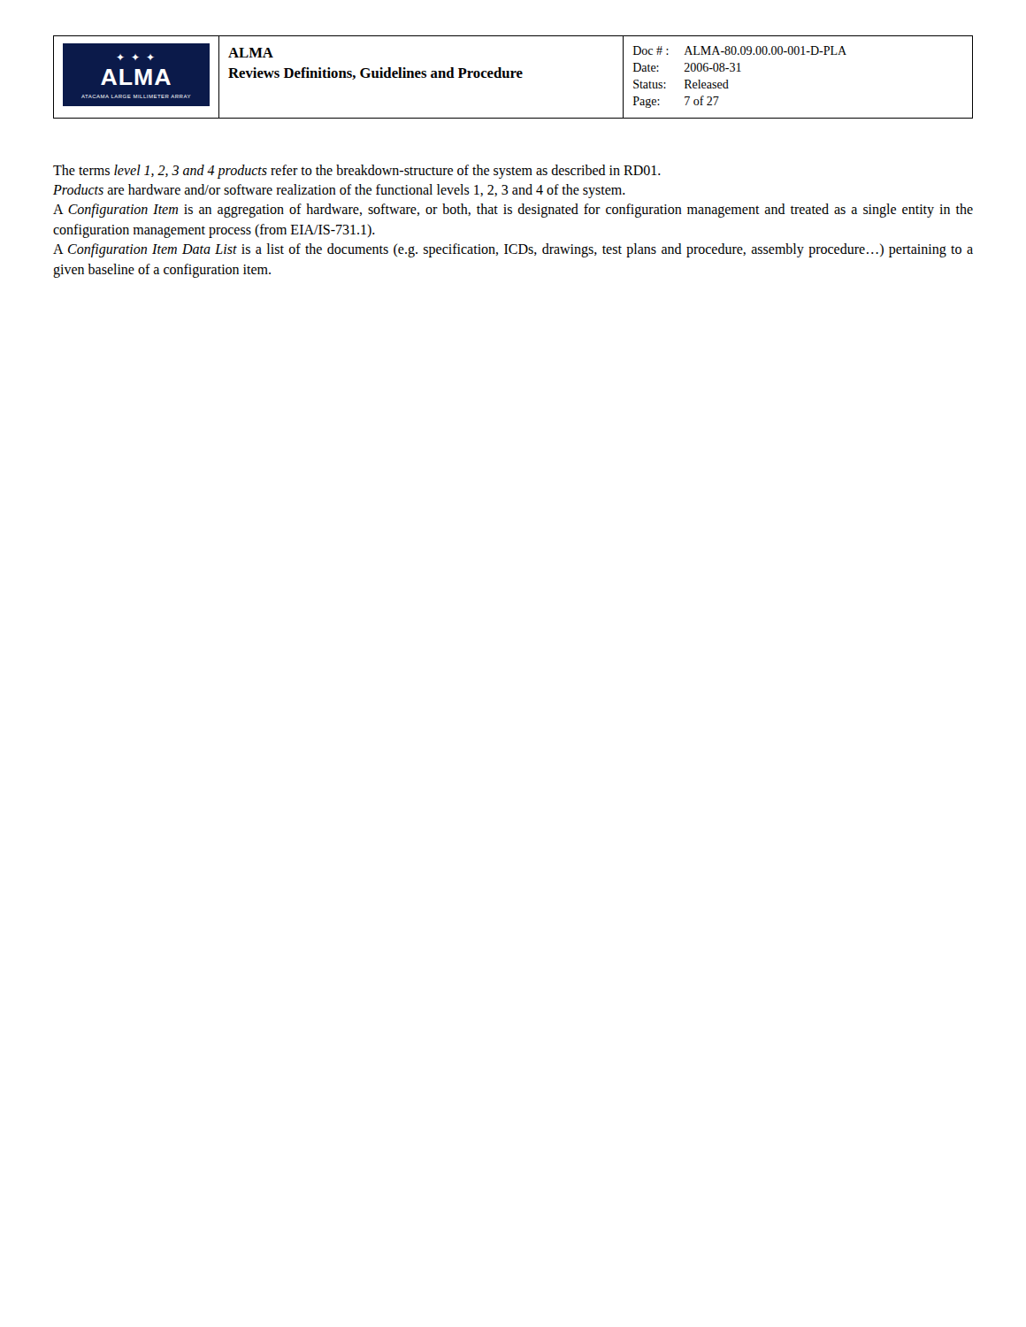| ✦ ✦ ✦ ALMA Atacama Large Millimeter Array | ALMA Reviews Definitions, Guidelines and Procedure | Doc # : ALMA-80.09.00.00-001-D-PLA Date: 2006-08-31 Status: Released Page: 7 of 27 |
The terms level 1, 2, 3 and 4 products refer to the breakdown-structure of the system as described in RD01.
Products are hardware and/or software realization of the functional levels 1, 2, 3 and 4 of the system.
A Configuration Item is an aggregation of hardware, software, or both, that is designated for configuration management and treated as a single entity in the configuration management process (from EIA/IS-731.1).
A Configuration Item Data List is a list of the documents (e.g. specification, ICDs, drawings, test plans and procedure, assembly procedure…) pertaining to a given baseline of a configuration item.